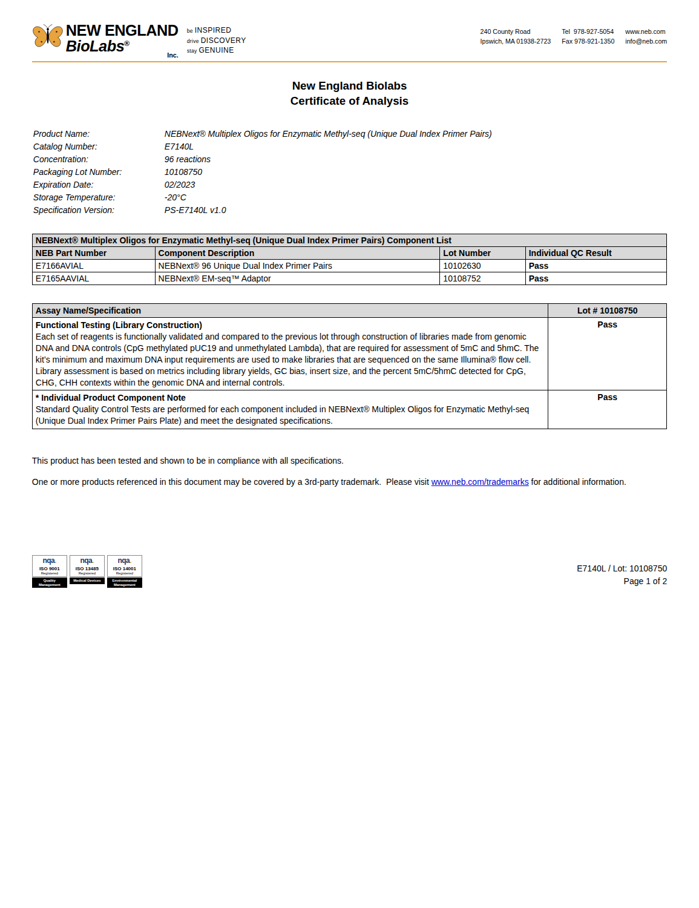NEW ENGLAND
BioLabs®
Inc.
be INSPIRED
drive DISCOVERY
stay GENUINE
240 County Road
Ipswich, MA 01938-2723
Tel 978-927-5054
Fax 978-921-1350
www.neb.com
info@neb.com
New England Biolabs
Certificate of Analysis
| Product Name: | NEBNext® Multiplex Oligos for Enzymatic Methyl-seq (Unique Dual Index Primer Pairs) |
| Catalog Number: | E7140L |
| Concentration: | 96 reactions |
| Packaging Lot Number: | 10108750 |
| Expiration Date: | 02/2023 |
| Storage Temperature: | -20°C |
| Specification Version: | PS-E7140L v1.0 |
| NEBNext® Multiplex Oligos for Enzymatic Methyl-seq (Unique Dual Index Primer Pairs) Component List |
| --- |
| NEB Part Number | Component Description | Lot Number | Individual QC Result |
| E7166AVIAL | NEBNext® 96 Unique Dual Index Primer Pairs | 10102630 | Pass |
| E7165AAVIAL | NEBNext® EM-seq™ Adaptor | 10108752 | Pass |
| Assay Name/Specification | Lot # 10108750 |
| --- | --- |
| Functional Testing (Library Construction) Each set of reagents is functionally validated and compared to the previous lot through construction of libraries made from genomic DNA and DNA controls (CpG methylated pUC19 and unmethylated Lambda), that are required for assessment of 5mC and 5hmC. The kit’s minimum and maximum DNA input requirements are used to make libraries that are sequenced on the same Illumina® flow cell. Library assessment is based on metrics including library yields, GC bias, insert size, and the percent 5mC/5hmC detected for CpG, CHG, CHH contexts within the genomic DNA and internal controls. | Pass |
| * Individual Product Component Note Standard Quality Control Tests are performed for each component included in NEBNext® Multiplex Oligos for Enzymatic Methyl-seq (Unique Dual Index Primer Pairs Plate) and meet the designated specifications. | Pass |
This product has been tested and shown to be in compliance with all specifications.
One or more products referenced in this document may be covered by a 3rd-party trademark. Please visit www.neb.com/trademarks for additional information.
nqa.
ISO 9001
Registered
Quality
Management
nqa.
ISO 13485
Registered
Medical Devices
nqa.
ISO 14001
Registered
Environmental
Management
E7140L / Lot: 10108750
Page 1 of 2